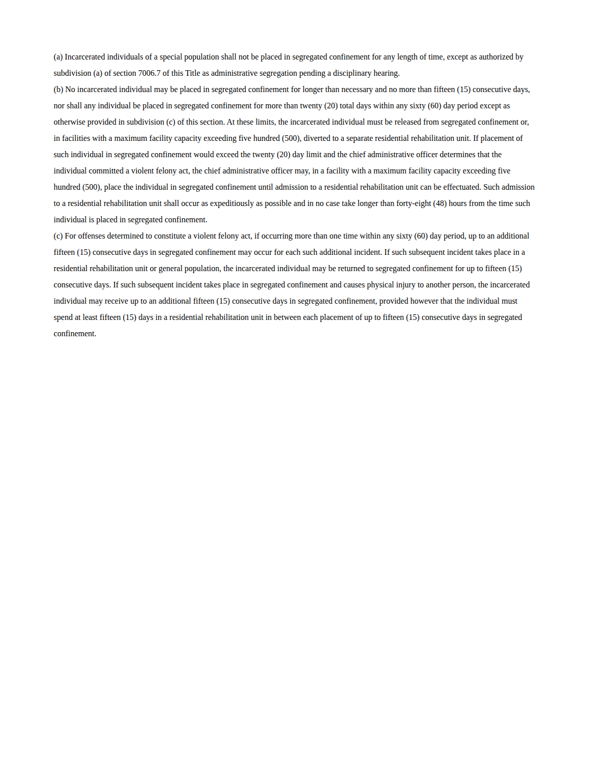(a) Incarcerated individuals of a special population shall not be placed in segregated confinement for any length of time, except as authorized by subdivision (a) of section 7006.7 of this Title as administrative segregation pending a disciplinary hearing.
(b) No incarcerated individual may be placed in segregated confinement for longer than necessary and no more than fifteen (15) consecutive days, nor shall any individual be placed in segregated confinement for more than twenty (20) total days within any sixty (60) day period except as otherwise provided in subdivision (c) of this section. At these limits, the incarcerated individual must be released from segregated confinement or, in facilities with a maximum facility capacity exceeding five hundred (500), diverted to a separate residential rehabilitation unit. If placement of such individual in segregated confinement would exceed the twenty (20) day limit and the chief administrative officer determines that the individual committed a violent felony act, the chief administrative officer may, in a facility with a maximum facility capacity exceeding five hundred (500), place the individual in segregated confinement until admission to a residential rehabilitation unit can be effectuated. Such admission to a residential rehabilitation unit shall occur as expeditiously as possible and in no case take longer than forty-eight (48) hours from the time such individual is placed in segregated confinement.
(c) For offenses determined to constitute a violent felony act, if occurring more than one time within any sixty (60) day period, up to an additional fifteen (15) consecutive days in segregated confinement may occur for each such additional incident. If such subsequent incident takes place in a residential rehabilitation unit or general population, the incarcerated individual may be returned to segregated confinement for up to fifteen (15) consecutive days. If such subsequent incident takes place in segregated confinement and causes physical injury to another person, the incarcerated individual may receive up to an additional fifteen (15) consecutive days in segregated confinement, provided however that the individual must spend at least fifteen (15) days in a residential rehabilitation unit in between each placement of up to fifteen (15) consecutive days in segregated confinement.